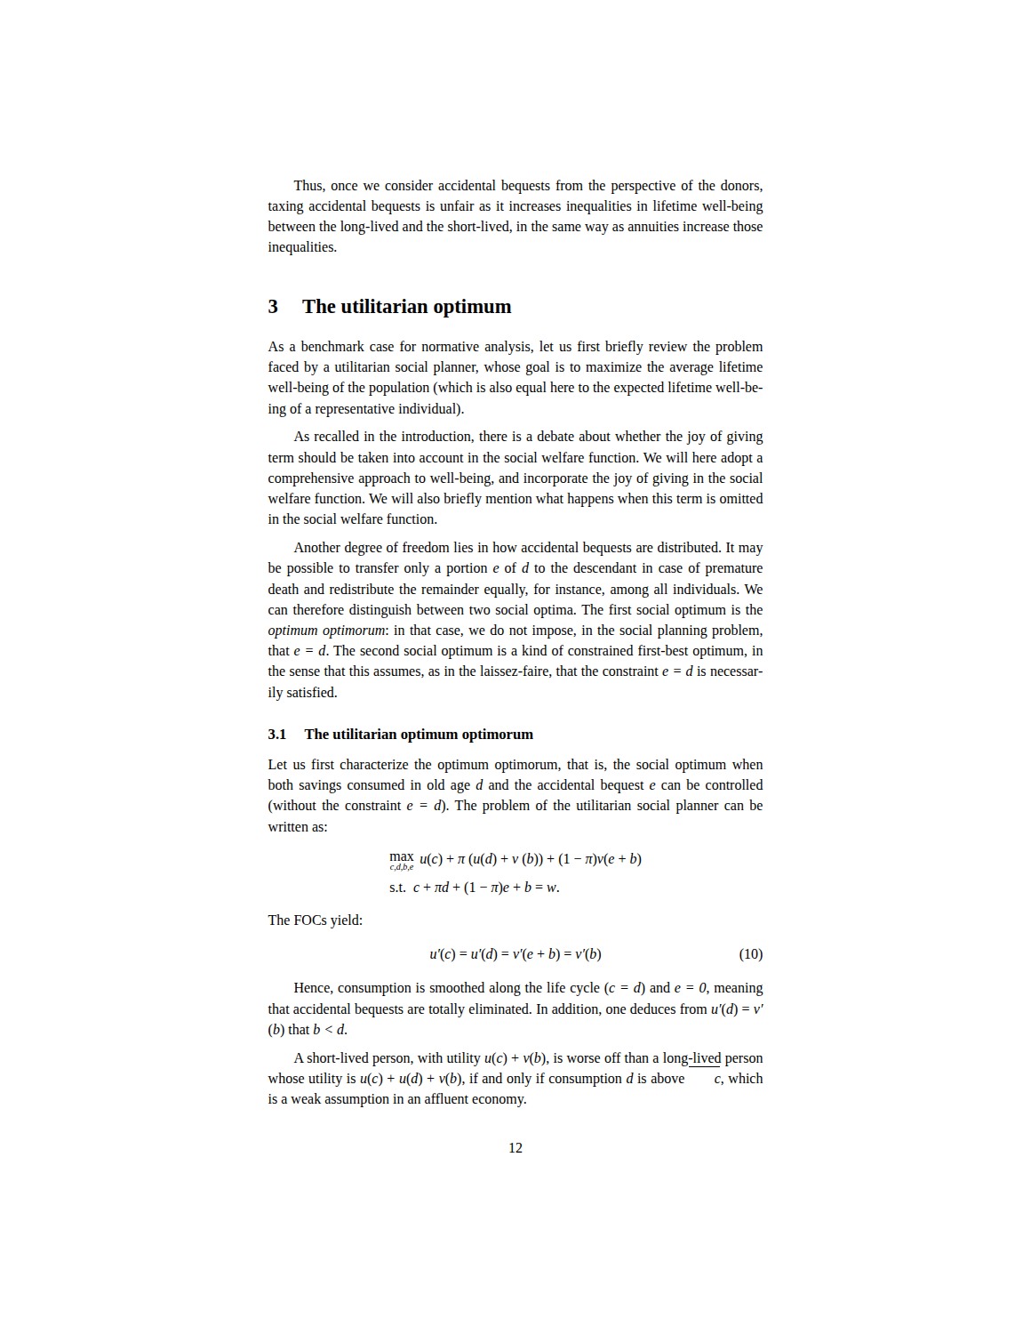Thus, once we consider accidental bequests from the perspective of the donors, taxing accidental bequests is unfair as it increases inequalities in lifetime well-being between the long-lived and the short-lived, in the same way as annuities increase those inequalities.
3 The utilitarian optimum
As a benchmark case for normative analysis, let us first briefly review the problem faced by a utilitarian social planner, whose goal is to maximize the average lifetime well-being of the population (which is also equal here to the expected lifetime well-being of a representative individual).
As recalled in the introduction, there is a debate about whether the joy of giving term should be taken into account in the social welfare function. We will here adopt a comprehensive approach to well-being, and incorporate the joy of giving in the social welfare function. We will also briefly mention what happens when this term is omitted in the social welfare function.
Another degree of freedom lies in how accidental bequests are distributed. It may be possible to transfer only a portion e of d to the descendant in case of premature death and redistribute the remainder equally, for instance, among all individuals. We can therefore distinguish between two social optima. The first social optimum is the optimum optimorum: in that case, we do not impose, in the social planning problem, that e = d. The second social optimum is a kind of constrained first-best optimum, in the sense that this assumes, as in the laissez-faire, that the constraint e = d is necessarily satisfied.
3.1 The utilitarian optimum optimorum
Let us first characterize the optimum optimorum, that is, the social optimum when both savings consumed in old age d and the accidental bequest e can be controlled (without the constraint e = d). The problem of the utilitarian social planner can be written as:
max c,d,b,e u(c) + π (u(d) + v (b)) + (1 − π)v(e + b) s.t. c + πd + (1 − π)e + b = w.
The FOCs yield:
u′(c) = u′(d) = v′(e + b) = v′(b) (10)
Hence, consumption is smoothed along the life cycle (c = d) and e = 0, meaning that accidental bequests are totally eliminated. In addition, one deduces from u′(d) = v′(b) that b < d.
A short-lived person, with utility u(c) + v(b), is worse off than a long-lived person whose utility is u(c) + u(d) + v(b), if and only if consumption d is above c, which is a weak assumption in an affluent economy.
12